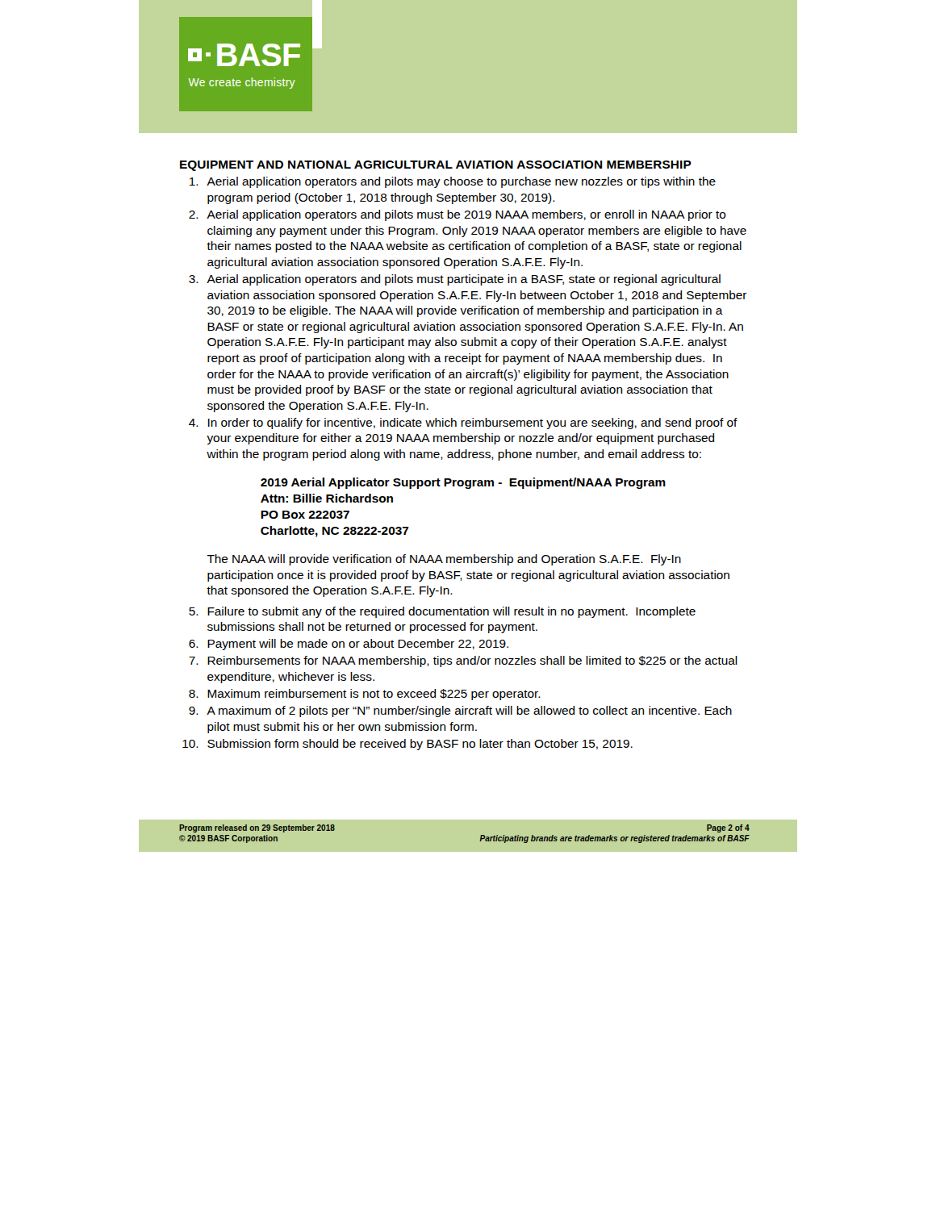BASF
We create chemistry
EQUIPMENT AND NATIONAL AGRICULTURAL AVIATION ASSOCIATION MEMBERSHIP
Aerial application operators and pilots may choose to purchase new nozzles or tips within the program period (October 1, 2018 through September 30, 2019).
Aerial application operators and pilots must be 2019 NAAA members, or enroll in NAAA prior to claiming any payment under this Program. Only 2019 NAAA operator members are eligible to have their names posted to the NAAA website as certification of completion of a BASF, state or regional agricultural aviation association sponsored Operation S.A.F.E. Fly-In.
Aerial application operators and pilots must participate in a BASF, state or regional agricultural aviation association sponsored Operation S.A.F.E. Fly-In between October 1, 2018 and September 30, 2019 to be eligible. The NAAA will provide verification of membership and participation in a BASF or state or regional agricultural aviation association sponsored Operation S.A.F.E. Fly-In. An Operation S.A.F.E. Fly-In participant may also submit a copy of their Operation S.A.F.E. analyst report as proof of participation along with a receipt for payment of NAAA membership dues. In order for the NAAA to provide verification of an aircraft(s)’ eligibility for payment, the Association must be provided proof by BASF or the state or regional agricultural aviation association that sponsored the Operation S.A.F.E. Fly-In.
In order to qualify for incentive, indicate which reimbursement you are seeking, and send proof of your expenditure for either a 2019 NAAA membership or nozzle and/or equipment purchased within the program period along with name, address, phone number, and email address to:
2019 Aerial Applicator Support Program - Equipment/NAAA Program
Attn: Billie Richardson
PO Box 222037
Charlotte, NC 28222-2037
The NAAA will provide verification of NAAA membership and Operation S.A.F.E. Fly-In participation once it is provided proof by BASF, state or regional agricultural aviation association that sponsored the Operation S.A.F.E. Fly-In.
Failure to submit any of the required documentation will result in no payment. Incomplete submissions shall not be returned or processed for payment.
Payment will be made on or about December 22, 2019.
Reimbursements for NAAA membership, tips and/or nozzles shall be limited to $225 or the actual expenditure, whichever is less.
Maximum reimbursement is not to exceed $225 per operator.
A maximum of 2 pilots per “N” number/single aircraft will be allowed to collect an incentive. Each pilot must submit his or her own submission form.
Submission form should be received by BASF no later than October 15, 2019.
Program released on 29 September 2018
© 2019 BASF Corporation
Page 2 of 4
Participating brands are trademarks or registered trademarks of BASF